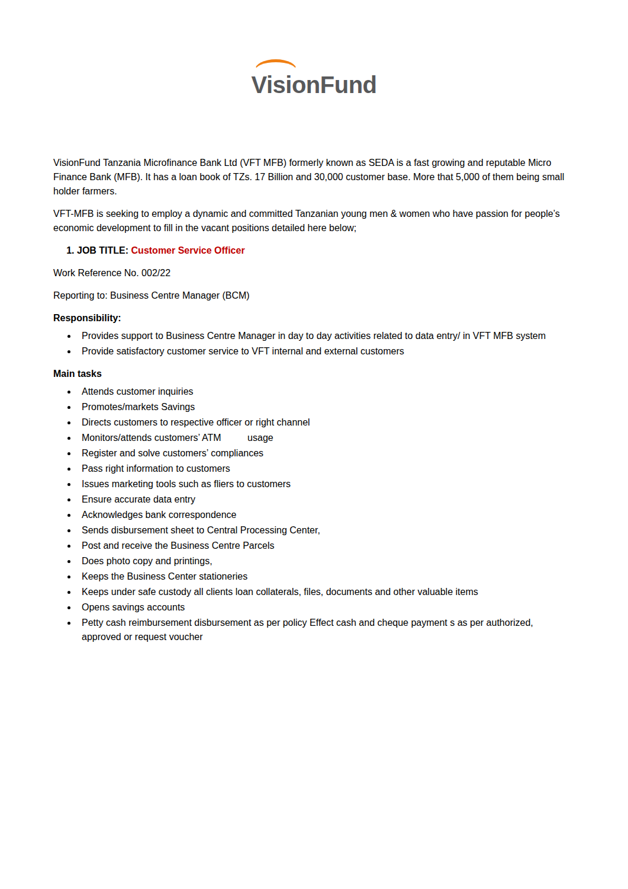Vision Fund
VisionFund Tanzania Microfinance Bank Ltd (VFT MFB) formerly known as SEDA is a fast growing and reputable Micro Finance Bank (MFB). It has a loan book of TZs. 17 Billion and 30,000 customer base. More that 5,000 of them being small holder farmers.
VFT-MFB is seeking to employ a dynamic and committed Tanzanian young men & women who have passion for people’s economic development to fill in the vacant positions detailed here below;
JOB TITLE: Customer Service Officer
Work Reference No. 002/22
Reporting to: Business Centre Manager (BCM)
Responsibility:
Provides support to Business Centre Manager in day to day activities related to data entry/ in VFT MFB system
Provide satisfactory customer service to VFT internal and external customers
Main tasks
Attends customer inquiries
Promotes/markets Savings
Directs customers to respective officer or right channel
Monitors/attends customers’ ATM usage
Register and solve customers’ compliances
Pass right information to customers
Issues marketing tools such as fliers to customers
Ensure accurate data entry
Acknowledges bank correspondence
Sends disbursement sheet to Central Processing Center,
Post and receive the Business Centre Parcels
Does photo copy and printings,
Keeps the Business Center stationeries
Keeps under safe custody all clients loan collaterals, files, documents and other valuable items
Opens savings accounts
Petty cash reimbursement disbursement as per policy Effect cash and cheque payment s as per authorized, approved or request voucher